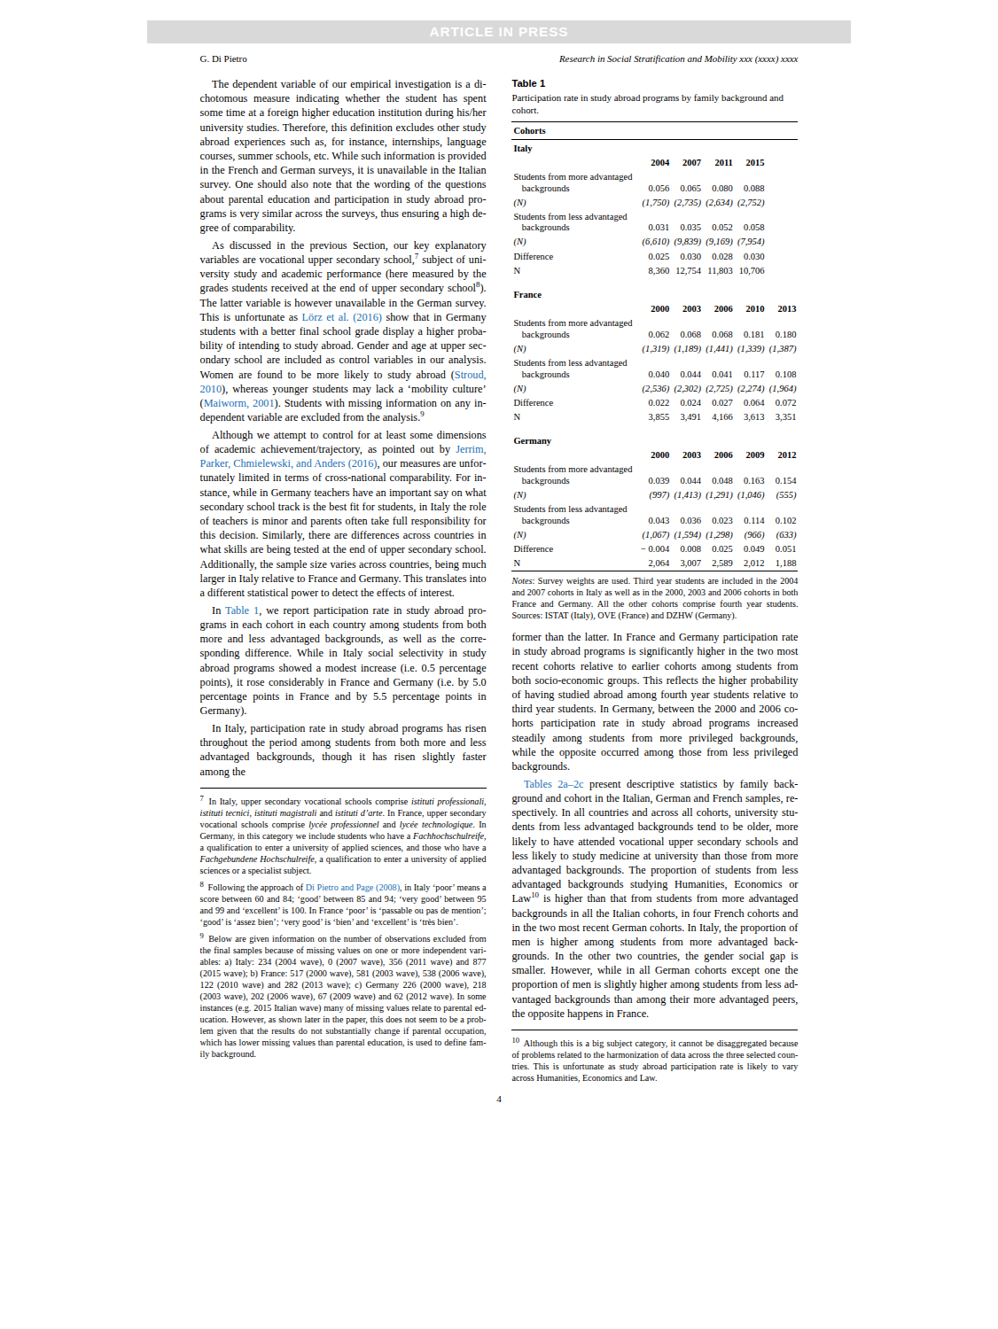ARTICLE IN PRESS
G. Di Pietro
Research in Social Stratification and Mobility xxx (xxxx) xxxx
The dependent variable of our empirical investigation is a dichotomous measure indicating whether the student has spent some time at a foreign higher education institution during his/her university studies. Therefore, this definition excludes other study abroad experiences such as, for instance, internships, language courses, summer schools, etc. While such information is provided in the French and German surveys, it is unavailable in the Italian survey. One should also note that the wording of the questions about parental education and participation in study abroad programs is very similar across the surveys, thus ensuring a high degree of comparability.
As discussed in the previous Section, our key explanatory variables are vocational upper secondary school,7 subject of university study and academic performance (here measured by the grades students received at the end of upper secondary school8). The latter variable is however unavailable in the German survey. This is unfortunate as Lörz et al. (2016) show that in Germany students with a better final school grade display a higher probability of intending to study abroad. Gender and age at upper secondary school are included as control variables in our analysis. Women are found to be more likely to study abroad (Stroud, 2010), whereas younger students may lack a ‘mobility culture’ (Maiworm, 2001). Students with missing information on any independent variable are excluded from the analysis.9
Although we attempt to control for at least some dimensions of academic achievement/trajectory, as pointed out by Jerrim, Parker, Chmielewski, and Anders (2016), our measures are unfortunately limited in terms of cross-national comparability. For instance, while in Germany teachers have an important say on what secondary school track is the best fit for students, in Italy the role of teachers is minor and parents often take full responsibility for this decision. Similarly, there are differences across countries in what skills are being tested at the end of upper secondary school. Additionally, the sample size varies across countries, being much larger in Italy relative to France and Germany. This translates into a different statistical power to detect the effects of interest.
In Table 1, we report participation rate in study abroad programs in each cohort in each country among students from both more and less advantaged backgrounds, as well as the corresponding difference. While in Italy social selectivity in study abroad programs showed a modest increase (i.e. 0.5 percentage points), it rose considerably in France and Germany (i.e. by 5.0 percentage points in France and by 5.5 percentage points in Germany).
In Italy, participation rate in study abroad programs has risen throughout the period among students from both more and less advantaged backgrounds, though it has risen slightly faster among the
7 In Italy, upper secondary vocational schools comprise istituti professionali, istituti tecnici, istituti magistrali and istituti d’arte. In France, upper secondary vocational schools comprise lycée professionnel and lycée technologique. In Germany, in this category we include students who have a Fachhochschulreife, a qualification to enter a university of applied sciences, and those who have a Fachgebundene Hochschulreife, a qualification to enter a university of applied sciences or a specialist subject.
8 Following the approach of Di Pietro and Page (2008), in Italy ‘poor’ means a score between 60 and 84; ‘good’ between 85 and 94; ‘very good’ between 95 and 99 and ‘excellent’ is 100. In France ‘poor’ is ‘passable ou pas de mention’; ‘good’ is ‘assez bien’; ‘very good’ is ‘bien’ and ‘excellent’ is ‘très bien’.
9 Below are given information on the number of observations excluded from the final samples because of missing values on one or more independent variables: a) Italy: 234 (2004 wave), 0 (2007 wave), 356 (2011 wave) and 877 (2015 wave); b) France: 517 (2000 wave), 581 (2003 wave), 538 (2006 wave), 122 (2010 wave) and 282 (2013 wave); c) Germany 226 (2000 wave), 218 (2003 wave), 202 (2006 wave), 67 (2009 wave) and 62 (2012 wave). In some instances (e.g. 2015 Italian wave) many of missing values relate to parental education. However, as shown later in the paper, this does not seem to be a problem given that the results do not substantially change if parental occupation, which has lower missing values than parental education, is used to define family background.
Table 1
Participation rate in study abroad programs by family background and cohort.
| Cohorts |
| Italy |
| | 2004 | 2007 | 2011 | 2015 |
| Students from more advantaged backgrounds | 0.056 | 0.065 | 0.080 | 0.088 |
| (N) | (1,750) | (2,735) | (2,634) | (2,752) |
| Students from less advantaged backgrounds | 0.031 | 0.035 | 0.052 | 0.058 |
| (N) | (6,610) | (9,839) | (9,169) | (7,954) |
| Difference | 0.025 | 0.030 | 0.028 | 0.030 |
| N | 8,360 | 12,754 | 11,803 | 10,706 |
| France |
| | 2000 | 2003 | 2006 | 2010 | 2013 |
| Students from more advantaged backgrounds | 0.062 | 0.068 | 0.068 | 0.181 | 0.180 |
| (N) | (1,319) | (1,189) | (1,441) | (1,339) | (1,387) |
| Students from less advantaged backgrounds | 0.040 | 0.044 | 0.041 | 0.117 | 0.108 |
| (N) | (2,536) | (2,302) | (2,725) | (2,274) | (1,964) |
| Difference | 0.022 | 0.024 | 0.027 | 0.064 | 0.072 |
| N | 3,855 | 3,491 | 4,166 | 3,613 | 3,351 |
| Germany |
| | 2000 | 2003 | 2006 | 2009 | 2012 |
| Students from more advantaged backgrounds | 0.039 | 0.044 | 0.048 | 0.163 | 0.154 |
| (N) | (997) | (1,413) | (1,291) | (1,046) | (555) |
| Students from less advantaged backgrounds | 0.043 | 0.036 | 0.023 | 0.114 | 0.102 |
| (N) | (1,067) | (1,594) | (1,298) | (966) | (633) |
| Difference | − 0.004 | 0.008 | 0.025 | 0.049 | 0.051 |
| N | 2,064 | 3,007 | 2,589 | 2,012 | 1,188 |
Notes: Survey weights are used. Third year students are included in the 2004 and 2007 cohorts in Italy as well as in the 2000, 2003 and 2006 cohorts in both France and Germany. All the other cohorts comprise fourth year students. Sources: ISTAT (Italy), OVE (France) and DZHW (Germany).
former than the latter. In France and Germany participation rate in study abroad programs is significantly higher in the two most recent cohorts relative to earlier cohorts among students from both socio-economic groups. This reflects the higher probability of having studied abroad among fourth year students relative to third year students. In Germany, between the 2000 and 2006 cohorts participation rate in study abroad programs increased steadily among students from more privileged backgrounds, while the opposite occurred among those from less privileged backgrounds.
Tables 2a–2c present descriptive statistics by family background and cohort in the Italian, German and French samples, respectively. In all countries and across all cohorts, university students from less advantaged backgrounds tend to be older, more likely to have attended vocational upper secondary schools and less likely to study medicine at university than those from more advantaged backgrounds. The proportion of students from less advantaged backgrounds studying Humanities, Economics or Law10 is higher than that from students from more advantaged backgrounds in all the Italian cohorts, in four French cohorts and in the two most recent German cohorts. In Italy, the proportion of men is higher among students from more advantaged backgrounds. In the other two countries, the gender social gap is smaller. However, while in all German cohorts except one the proportion of men is slightly higher among students from less advantaged backgrounds than among their more advantaged peers, the opposite happens in France.
10 Although this is a big subject category, it cannot be disaggregated because of problems related to the harmonization of data across the three selected countries. This is unfortunate as study abroad participation rate is likely to vary across Humanities, Economics and Law.
4